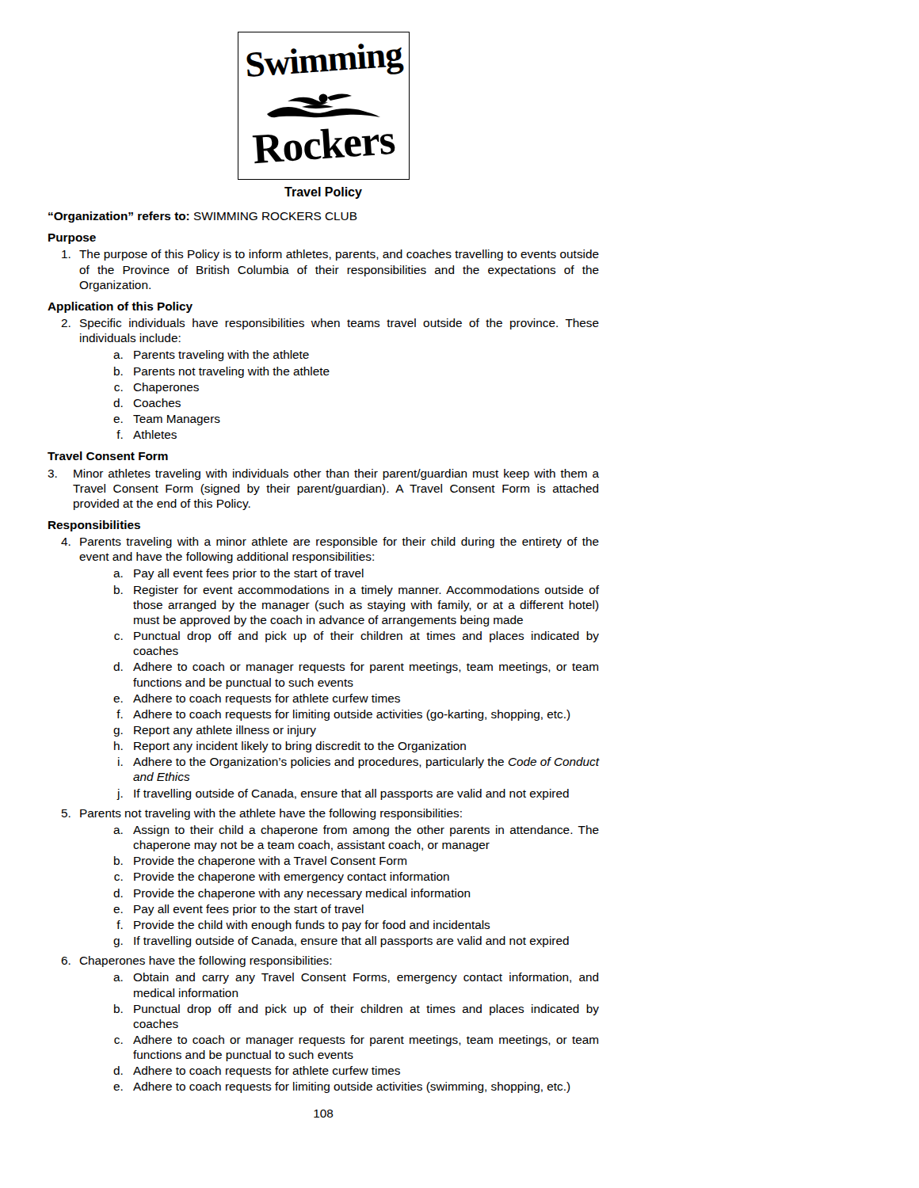Swimming
Rockers
Travel Policy
“Organization” refers to: SWIMMING ROCKERS CLUB
Purpose
The purpose of this Policy is to inform athletes, parents, and coaches travelling to events outside of the Province of British Columbia of their responsibilities and the expectations of the Organization.
Application of this Policy
Specific individuals have responsibilities when teams travel outside of the province. These individuals include:
Parents traveling with the athlete
Parents not traveling with the athlete
Chaperones
Coaches
Team Managers
Athletes
Travel Consent Form
3.
Minor athletes traveling with individuals other than their parent/guardian must keep with them a Travel Consent Form (signed by their parent/guardian). A Travel Consent Form is attached provided at the end of this Policy.
Responsibilities
Parents traveling with a minor athlete are responsible for their child during the entirety of the event and have the following additional responsibilities:
Pay all event fees prior to the start of travel
Register for event accommodations in a timely manner. Accommodations outside of those arranged by the manager (such as staying with family, or at a different hotel) must be approved by the coach in advance of arrangements being made
Punctual drop off and pick up of their children at times and places indicated by coaches
Adhere to coach or manager requests for parent meetings, team meetings, or team functions and be punctual to such events
Adhere to coach requests for athlete curfew times
Adhere to coach requests for limiting outside activities (go-karting, shopping, etc.)
Report any athlete illness or injury
Report any incident likely to bring discredit to the Organization
Adhere to the Organization’s policies and procedures, particularly the Code of Conduct and Ethics
If travelling outside of Canada, ensure that all passports are valid and not expired
Parents not traveling with the athlete have the following responsibilities:
Assign to their child a chaperone from among the other parents in attendance. The chaperone may not be a team coach, assistant coach, or manager
Provide the chaperone with a Travel Consent Form
Provide the chaperone with emergency contact information
Provide the chaperone with any necessary medical information
Pay all event fees prior to the start of travel
Provide the child with enough funds to pay for food and incidentals
If travelling outside of Canada, ensure that all passports are valid and not expired
Chaperones have the following responsibilities:
Obtain and carry any Travel Consent Forms, emergency contact information, and medical information
Punctual drop off and pick up of their children at times and places indicated by coaches
Adhere to coach or manager requests for parent meetings, team meetings, or team functions and be punctual to such events
Adhere to coach requests for athlete curfew times
Adhere to coach requests for limiting outside activities (swimming, shopping, etc.)
108